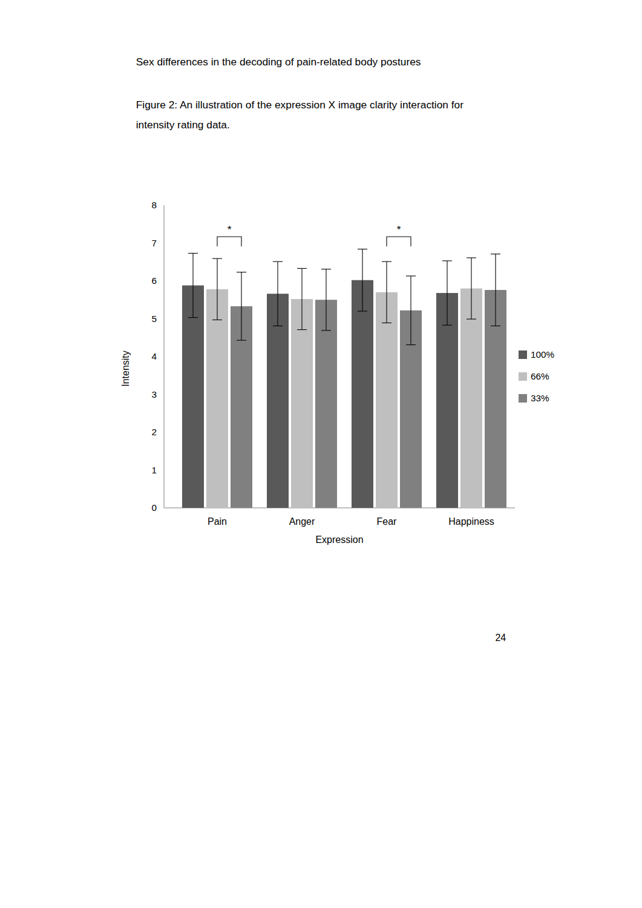Sex differences in the decoding of pain-related body postures
Figure 2: An illustration of the expression X image clarity interaction for intensity rating data.
Plot geometry (SVG user units): x axis: 0 at y=560 ; y axis from 560 (value 0) to 60 (value 8) => 62.5 units per 1.0 Left axis x = 120 ; plot right edge x = 700 0 1 2 3 4 5 6 7 8 Intensity * Pain Anger * Fear Happiness Expression 100% 66% 33%
24